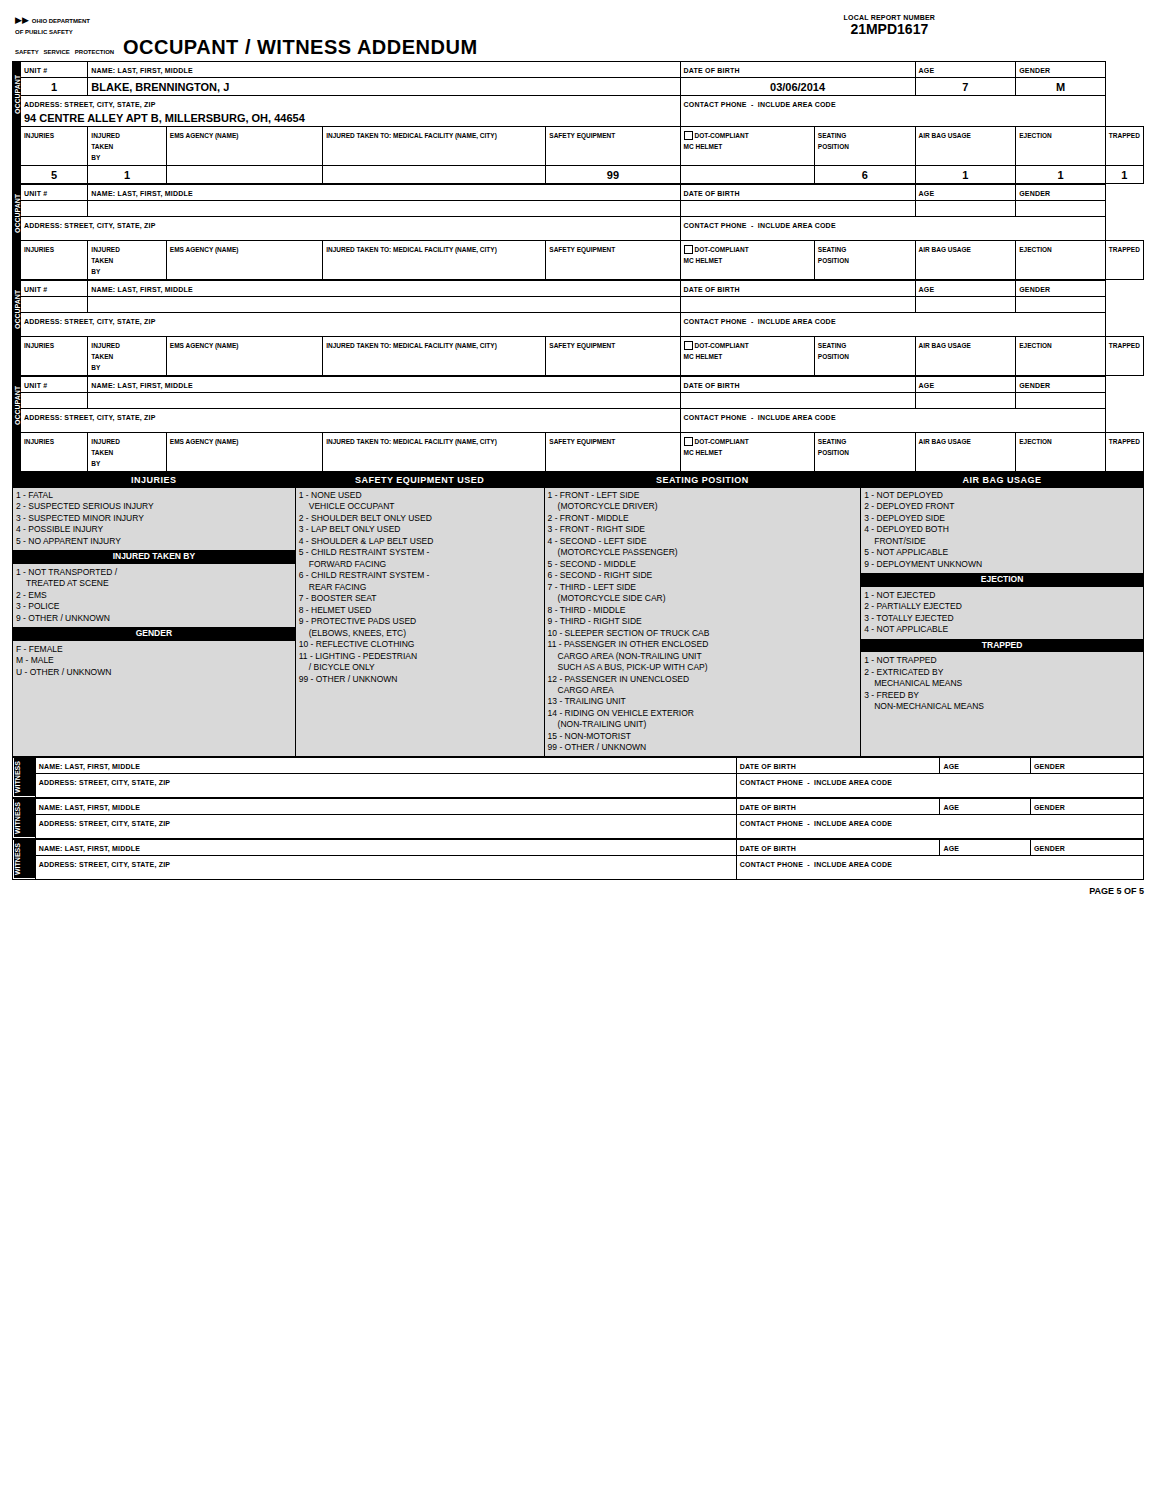| ▶▶ OHIO DEPARTMENT OF PUBLIC SAFETY SAFETY SERVICE PROTECTION OCCUPANT / WITNESS ADDENDUM | LOCAL REPORT NUMBER 21MPD1617 |
| OCCUPANT | UNIT # | NAME: LAST, FIRST, MIDDLE | DATE OF BIRTH | AGE | GENDER |
| 1 | BLAKE, BRENNINGTON, J | 03/06/2014 | 7 | M |
| ADDRESS: STREET, CITY, STATE, ZIP 94 CENTRE ALLEY APT B, MILLERSBURG, OH, 44654 | CONTACT PHONE - INCLUDE AREA CODE |
| | INJURIES | INJURED TAKEN BY | EMS AGENCY (NAME) | INJURED TAKEN TO: MEDICAL FACILITY (NAME, CITY) | SAFETY EQUIPMENT | DOT-COMPLIANT MC HELMET | SEATING POSITION | AIR BAG USAGE | EJECTION | TRAPPED |
| | 5 | 1 | | | 99 | | 6 | 1 | 1 | 1 |
| OCCUPANT | UNIT # | NAME: LAST, FIRST, MIDDLE | DATE OF BIRTH | AGE | GENDER |
| ADDRESS: STREET, CITY, STATE, ZIP | CONTACT PHONE - INCLUDE AREA CODE |
| | INJURIES | INJURED TAKEN BY | EMS AGENCY (NAME) | INJURED TAKEN TO: MEDICAL FACILITY (NAME, CITY) | SAFETY EQUIPMENT | DOT-COMPLIANT MC HELMET | SEATING POSITION | AIR BAG USAGE | EJECTION | TRAPPED |
| OCCUPANT | UNIT # | NAME: LAST, FIRST, MIDDLE | DATE OF BIRTH | AGE | GENDER |
| ADDRESS: STREET, CITY, STATE, ZIP | CONTACT PHONE - INCLUDE AREA CODE |
| | INJURIES | INJURED TAKEN BY | EMS AGENCY (NAME) | INJURED TAKEN TO: MEDICAL FACILITY (NAME, CITY) | SAFETY EQUIPMENT | DOT-COMPLIANT MC HELMET | SEATING POSITION | AIR BAG USAGE | EJECTION | TRAPPED |
| OCCUPANT | UNIT # | NAME: LAST, FIRST, MIDDLE | DATE OF BIRTH | AGE | GENDER |
| ADDRESS: STREET, CITY, STATE, ZIP | CONTACT PHONE - INCLUDE AREA CODE |
| | INJURIES | INJURED TAKEN BY | EMS AGENCY (NAME) | INJURED TAKEN TO: MEDICAL FACILITY (NAME, CITY) | SAFETY EQUIPMENT | DOT-COMPLIANT MC HELMET | SEATING POSITION | AIR BAG USAGE | EJECTION | TRAPPED |
| INJURIES | SAFETY EQUIPMENT USED | SEATING POSITION | AIR BAG USAGE |
| 1 - FATAL 2 - SUSPECTED SERIOUS INJURY 3 - SUSPECTED MINOR INJURY 4 - POSSIBLE INJURY 5 - NO APPARENT INJURY INJURED TAKEN BY 1 - NOT TRANSPORTED / TREATED AT SCENE 2 - EMS 3 - POLICE 9 - OTHER / UNKNOWN GENDER F - FEMALE M - MALE U - OTHER / UNKNOWN | 1 - NONE USED VEHICLE OCCUPANT 2 - SHOULDER BELT ONLY USED 3 - LAP BELT ONLY USED 4 - SHOULDER & LAP BELT USED 5 - CHILD RESTRAINT SYSTEM - FORWARD FACING 6 - CHILD RESTRAINT SYSTEM - REAR FACING 7 - BOOSTER SEAT 8 - HELMET USED 9 - PROTECTIVE PADS USED (ELBOWS, KNEES, ETC) 10 - REFLECTIVE CLOTHING 11 - LIGHTING - PEDESTRIAN / BICYCLE ONLY 99 - OTHER / UNKNOWN | 1 - FRONT - LEFT SIDE (MOTORCYCLE DRIVER) 2 - FRONT - MIDDLE 3 - FRONT - RIGHT SIDE 4 - SECOND - LEFT SIDE (MOTORCYCLE PASSENGER) 5 - SECOND - MIDDLE 6 - SECOND - RIGHT SIDE 7 - THIRD - LEFT SIDE (MOTORCYCLE SIDE CAR) 8 - THIRD - MIDDLE 9 - THIRD - RIGHT SIDE 10 - SLEEPER SECTION OF TRUCK CAB 11 - PASSENGER IN OTHER ENCLOSED CARGO AREA (NON-TRAILING UNIT SUCH AS A BUS, PICK-UP WITH CAP) 12 - PASSENGER IN UNENCLOSED CARGO AREA 13 - TRAILING UNIT 14 - RIDING ON VEHICLE EXTERIOR (NON-TRAILING UNIT) 15 - NON-MOTORIST 99 - OTHER / UNKNOWN | 1 - NOT DEPLOYED 2 - DEPLOYED FRONT 3 - DEPLOYED SIDE 4 - DEPLOYED BOTH FRONT/SIDE 5 - NOT APPLICABLE 9 - DEPLOYMENT UNKNOWN EJECTION 1 - NOT EJECTED 2 - PARTIALLY EJECTED 3 - TOTALLY EJECTED 4 - NOT APPLICABLE TRAPPED 1 - NOT TRAPPED 2 - EXTRICATED BY MECHANICAL MEANS 3 - FREED BY NON-MECHANICAL MEANS |
| WITNESS | NAME: LAST, FIRST, MIDDLE | DATE OF BIRTH | AGE | GENDER |
| ADDRESS: STREET, CITY, STATE, ZIP | CONTACT PHONE - INCLUDE AREA CODE |
| WITNESS | NAME: LAST, FIRST, MIDDLE | DATE OF BIRTH | AGE | GENDER |
| ADDRESS: STREET, CITY, STATE, ZIP | CONTACT PHONE - INCLUDE AREA CODE |
| WITNESS | NAME: LAST, FIRST, MIDDLE | DATE OF BIRTH | AGE | GENDER |
| ADDRESS: STREET, CITY, STATE, ZIP | CONTACT PHONE - INCLUDE AREA CODE |
PAGE 5 OF 5